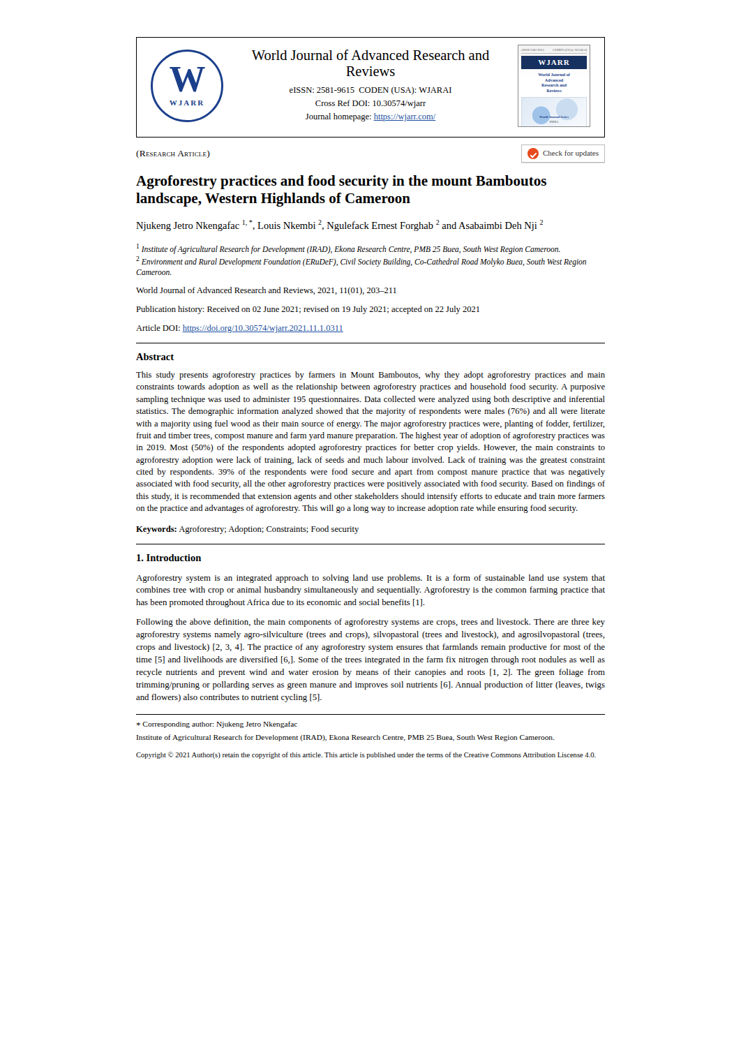W WJARR
World Journal of Advanced Research and Reviews
eISSN: 2581-9615 CODEN (USA): WJARAI
Cross Ref DOI: 10.30574/wjarr
Journal homepage: https://wjarr.com/
eISSN 2581-9615 CODEN (USA): WJARAI
WJARR
World Journal of
Advanced
Research and
Reviews
World Journal Series
INDIA
(Research Article)
Check for updates
Agroforestry practices and food security in the mount Bamboutos landscape, Western Highlands of Cameroon
Njukeng Jetro Nkengafac 1, *, Louis Nkembi 2, Ngulefack Ernest Forghab 2 and Asabaimbi Deh Nji 2
1 Institute of Agricultural Research for Development (IRAD), Ekona Research Centre, PMB 25 Buea, South West Region Cameroon.
2 Environment and Rural Development Foundation (ERuDeF), Civil Society Building, Co-Cathedral Road Molyko Buea, South West Region Cameroon.
World Journal of Advanced Research and Reviews, 2021, 11(01), 203–211
Publication history: Received on 02 June 2021; revised on 19 July 2021; accepted on 22 July 2021
Article DOI: https://doi.org/10.30574/wjarr.2021.11.1.0311
Abstract
This study presents agroforestry practices by farmers in Mount Bamboutos, why they adopt agroforestry practices and main constraints towards adoption as well as the relationship between agroforestry practices and household food security. A purposive sampling technique was used to administer 195 questionnaires. Data collected were analyzed using both descriptive and inferential statistics. The demographic information analyzed showed that the majority of respondents were males (76%) and all were literate with a majority using fuel wood as their main source of energy. The major agroforestry practices were, planting of fodder, fertilizer, fruit and timber trees, compost manure and farm yard manure preparation. The highest year of adoption of agroforestry practices was in 2019. Most (50%) of the respondents adopted agroforestry practices for better crop yields. However, the main constraints to agroforestry adoption were lack of training, lack of seeds and much labour involved. Lack of training was the greatest constraint cited by respondents. 39% of the respondents were food secure and apart from compost manure practice that was negatively associated with food security, all the other agroforestry practices were positively associated with food security. Based on findings of this study, it is recommended that extension agents and other stakeholders should intensify efforts to educate and train more farmers on the practice and advantages of agroforestry. This will go a long way to increase adoption rate while ensuring food security.
Keywords: Agroforestry; Adoption; Constraints; Food security
1. Introduction
Agroforestry system is an integrated approach to solving land use problems. It is a form of sustainable land use system that combines tree with crop or animal husbandry simultaneously and sequentially. Agroforestry is the common farming practice that has been promoted throughout Africa due to its economic and social benefits [1].
Following the above definition, the main components of agroforestry systems are crops, trees and livestock. There are three key agroforestry systems namely agro-silviculture (trees and crops), silvopastoral (trees and livestock), and agrosilvopastoral (trees, crops and livestock) [2, 3, 4]. The practice of any agroforestry system ensures that farmlands remain productive for most of the time [5] and livelihoods are diversified [6,]. Some of the trees integrated in the farm fix nitrogen through root nodules as well as recycle nutrients and prevent wind and water erosion by means of their canopies and roots [1, 2]. The green foliage from trimming/pruning or pollarding serves as green manure and improves soil nutrients [6]. Annual production of litter (leaves, twigs and flowers) also contributes to nutrient cycling [5].
* Corresponding author: Njukeng Jetro Nkengafac
Institute of Agricultural Research for Development (IRAD), Ekona Research Centre, PMB 25 Buea, South West Region Cameroon.
Copyright © 2021 Author(s) retain the copyright of this article. This article is published under the terms of the Creative Commons Attribution Liscense 4.0.